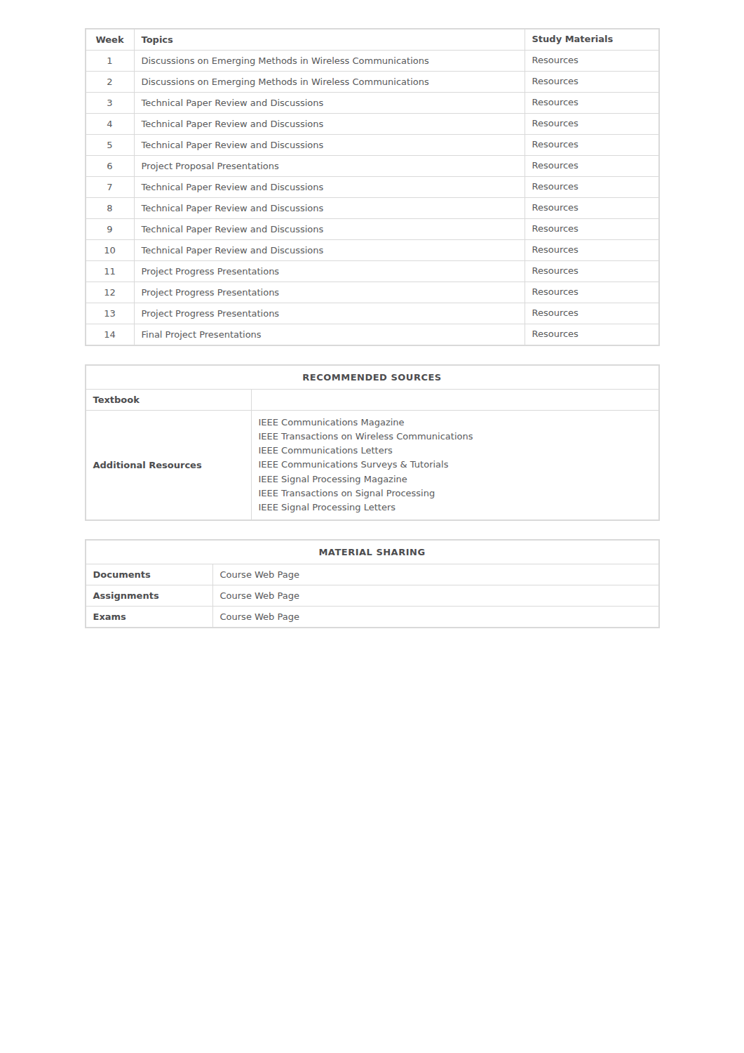| Week | Topics | Study Materials |
| --- | --- | --- |
| 1 | Discussions on Emerging Methods in Wireless Communications | Resources |
| 2 | Discussions on Emerging Methods in Wireless Communications | Resources |
| 3 | Technical Paper Review and Discussions | Resources |
| 4 | Technical Paper Review and Discussions | Resources |
| 5 | Technical Paper Review and Discussions | Resources |
| 6 | Project Proposal Presentations | Resources |
| 7 | Technical Paper Review and Discussions | Resources |
| 8 | Technical Paper Review and Discussions | Resources |
| 9 | Technical Paper Review and Discussions | Resources |
| 10 | Technical Paper Review and Discussions | Resources |
| 11 | Project Progress Presentations | Resources |
| 12 | Project Progress Presentations | Resources |
| 13 | Project Progress Presentations | Resources |
| 14 | Final Project Presentations | Resources |
| RECOMMENDED SOURCES |
| Textbook | |
| Additional Resources | IEEE Communications Magazine IEEE Transactions on Wireless Communications IEEE Communications Letters IEEE Communications Surveys & Tutorials IEEE Signal Processing Magazine IEEE Transactions on Signal Processing IEEE Signal Processing Letters |
| MATERIAL SHARING |
| Documents | Course Web Page |
| Assignments | Course Web Page |
| Exams | Course Web Page |